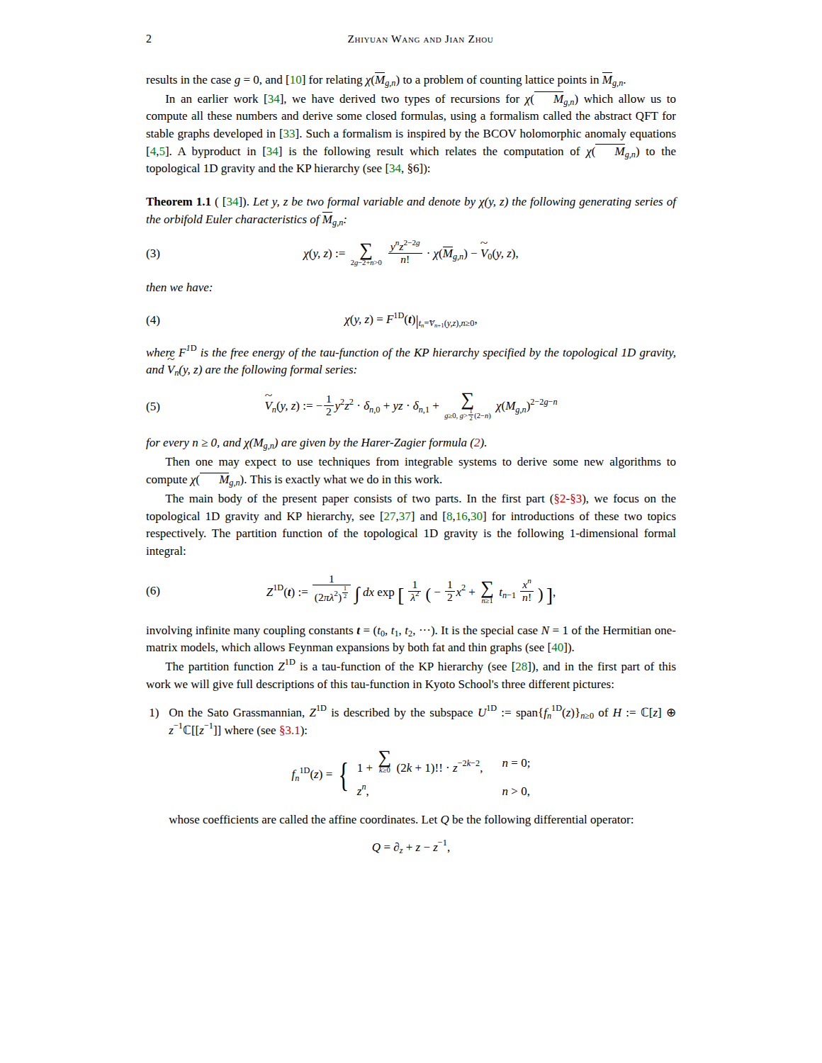2 Zhiyuan Wang and Jian Zhou
results in the case g = 0, and [10] for relating χ(Mg,n) to a problem of counting lattice points in Mg,n.
In an earlier work [34], we have derived two types of recursions for χ(Mg,n) which allow us to compute all these numbers and derive some closed formulas, using a formalism called the abstract QFT for stable graphs developed in [33]. Such a formalism is inspired by the BCOV holomorphic anomaly equations [4,5]. A byproduct in [34] is the following result which relates the computation of χ(Mg,n) to the topological 1D gravity and the KP hierarchy (see [34, §6]):
Theorem 1.1 ( [34]). Let y, z be two formal variable and denote by χ(y, z) the following generating series of the orbifold Euler characteristics of Mg,n:
(3)
χ(y, z) := ∑2g−2+n>0 ynz2−2g n! · χ(Mg,n) − ~V0(y, z),
then we have:
(4)
χ(y, z) = F1D(t)|tn=~Vn+1(y,z),n≥0,
where F1D is the free energy of the tau-function of the KP hierarchy specified by the topological 1D gravity, and ~Vn(y, z) are the following formal series:
(5)
~Vn(y, z) := −12 y2z2 · δn,0 + yz · δn,1 + ∑g≥0, g>12(2−n) χ(Mg,n)2−2g−n
for every n ≥ 0, and χ(Mg,n) are given by the Harer-Zagier formula (2).
Then one may expect to use techniques from integrable systems to derive some new algorithms to compute χ(Mg,n). This is exactly what we do in this work.
The main body of the present paper consists of two parts. In the first part (§2-§3), we focus on the topological 1D gravity and KP hierarchy, see [27,37] and [8,16,30] for introductions of these two topics respectively. The partition function of the topological 1D gravity is the following 1-dimensional formal integral:
(6)
Z1D(t) := 1(2πλ2)12 ∫ dx exp [ 1 λ2 ( − 12 x2 + ∑n≥1 tn−1 xn n! ) ],
involving infinite many coupling constants t = (t0, t1, t2, ···). It is the special case N = 1 of the Hermitian one-matrix models, which allows Feynman expansions by both fat and thin graphs (see [40]).
The partition function Z1D is a tau-function of the KP hierarchy (see [28]), and in the first part of this work we will give full descriptions of this tau-function in Kyoto School's three different pictures:
1) On the Sato Grassmannian, Z1D is described by the subspace U1D := span{fn1D(z)}n≥0 of H := ℂ[z] ⊕ z−1ℂ[[z−1]] where (see §3.1):
fn1D(z) = { 1 + ∑k≥0 (2k + 1)!! · z−2k−2, n = 0; zn, n > 0,
whose coefficients are called the affine coordinates. Let Q be the following differential operator:
Q = ∂z + z − z−1,